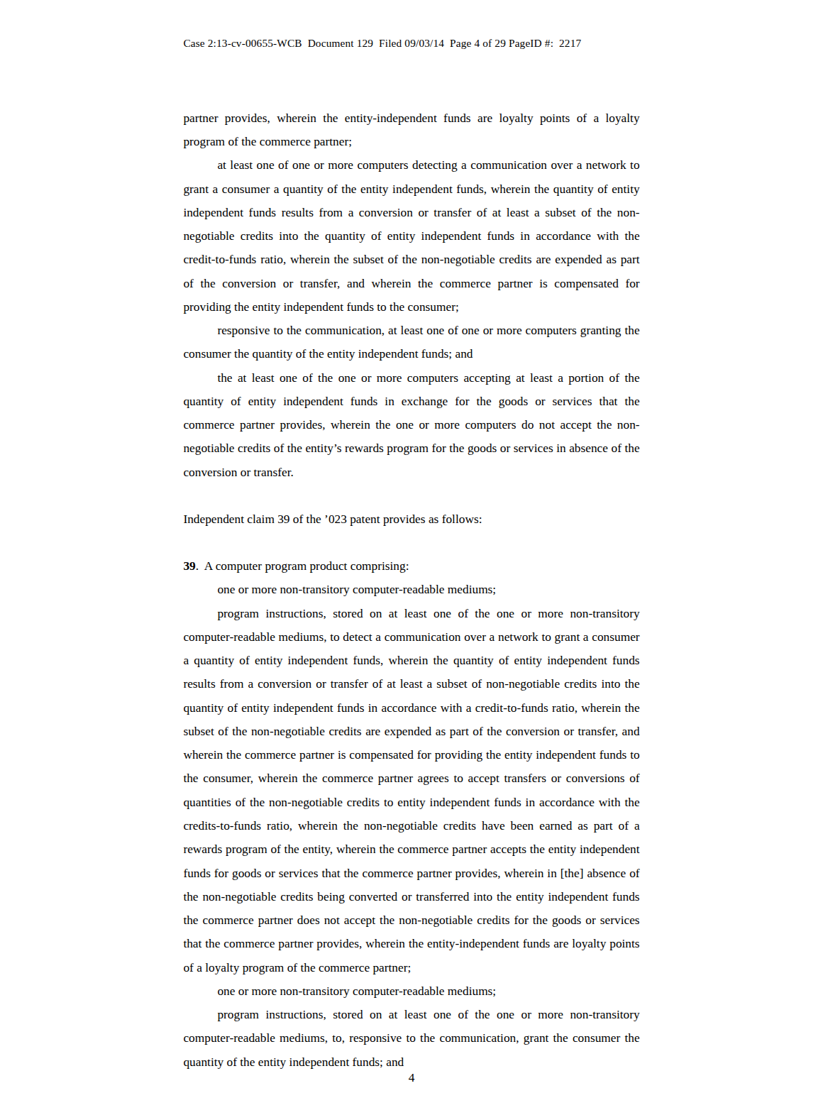Case 2:13-cv-00655-WCB Document 129 Filed 09/03/14 Page 4 of 29 PageID #: 2217
partner provides, wherein the entity-independent funds are loyalty points of a loyalty program of the commerce partner;
at least one of one or more computers detecting a communication over a network to grant a consumer a quantity of the entity independent funds, wherein the quantity of entity independent funds results from a conversion or transfer of at least a subset of the non-negotiable credits into the quantity of entity independent funds in accordance with the credit-to-funds ratio, wherein the subset of the non-negotiable credits are expended as part of the conversion or transfer, and wherein the commerce partner is compensated for providing the entity independent funds to the consumer;
responsive to the communication, at least one of one or more computers granting the consumer the quantity of the entity independent funds; and
the at least one of the one or more computers accepting at least a portion of the quantity of entity independent funds in exchange for the goods or services that the commerce partner provides, wherein the one or more computers do not accept the non-negotiable credits of the entity’s rewards program for the goods or services in absence of the conversion or transfer.
Independent claim 39 of the ’023 patent provides as follows:
39. A computer program product comprising:
one or more non-transitory computer-readable mediums;
program instructions, stored on at least one of the one or more non-transitory computer-readable mediums, to detect a communication over a network to grant a consumer a quantity of entity independent funds, wherein the quantity of entity independent funds results from a conversion or transfer of at least a subset of non-negotiable credits into the quantity of entity independent funds in accordance with a credit-to-funds ratio, wherein the subset of the non-negotiable credits are expended as part of the conversion or transfer, and wherein the commerce partner is compensated for providing the entity independent funds to the consumer, wherein the commerce partner agrees to accept transfers or conversions of quantities of the non-negotiable credits to entity independent funds in accordance with the credits-to-funds ratio, wherein the non-negotiable credits have been earned as part of a rewards program of the entity, wherein the commerce partner accepts the entity independent funds for goods or services that the commerce partner provides, wherein in [the] absence of the non-negotiable credits being converted or transferred into the entity independent funds the commerce partner does not accept the non-negotiable credits for the goods or services that the commerce partner provides, wherein the entity-independent funds are loyalty points of a loyalty program of the commerce partner;
one or more non-transitory computer-readable mediums;
program instructions, stored on at least one of the one or more non-transitory computer-readable mediums, to, responsive to the communication, grant the consumer the quantity of the entity independent funds; and
4